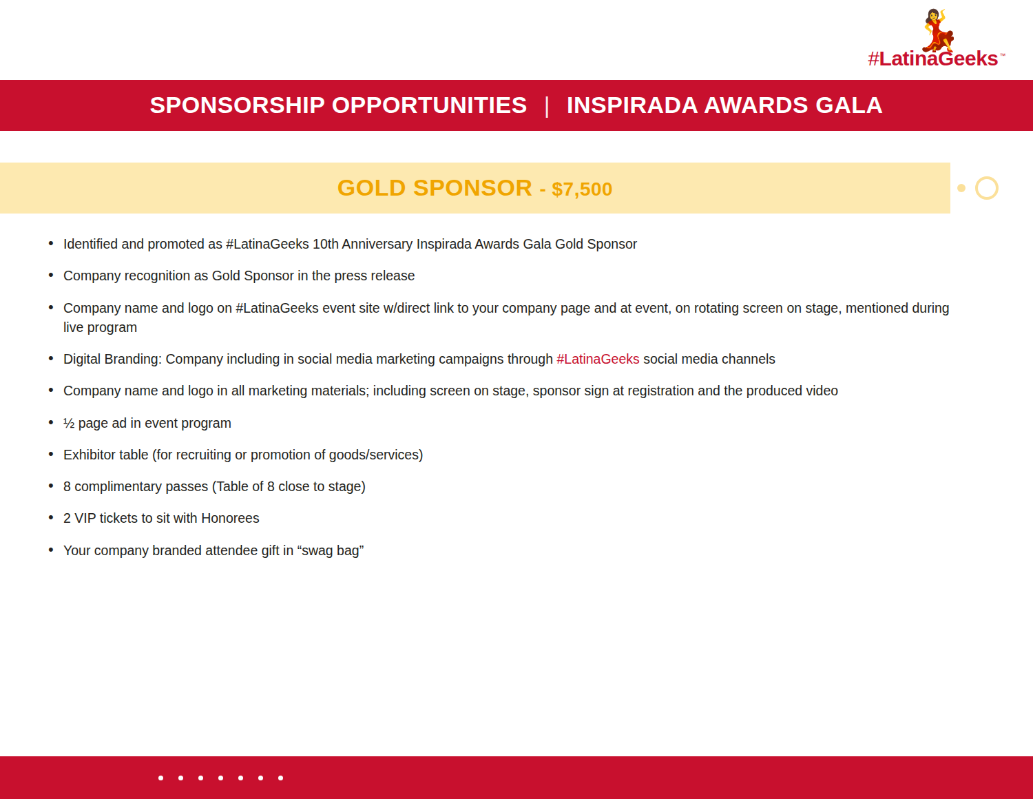💃 #LatinaGeeks™
Sponsorship Opportunities | Inspirada Awards Gala
Gold Sponsor - $7,500
Identified and promoted as #LatinaGeeks 10th Anniversary Inspirada Awards Gala Gold Sponsor
Company recognition as Gold Sponsor in the press release
Company name and logo on #LatinaGeeks event site w/direct link to your company page and at event, on rotating screen on stage, mentioned during live program
Digital Branding: Company including in social media marketing campaigns through #LatinaGeeks social media channels
Company name and logo in all marketing materials; including screen on stage, sponsor sign at registration and the produced video
½ page ad in event program
Exhibitor table (for recruiting or promotion of goods/services)
8 complimentary passes (Table of 8 close to stage)
2 VIP tickets to sit with Honorees
Your company branded attendee gift in “swag bag”